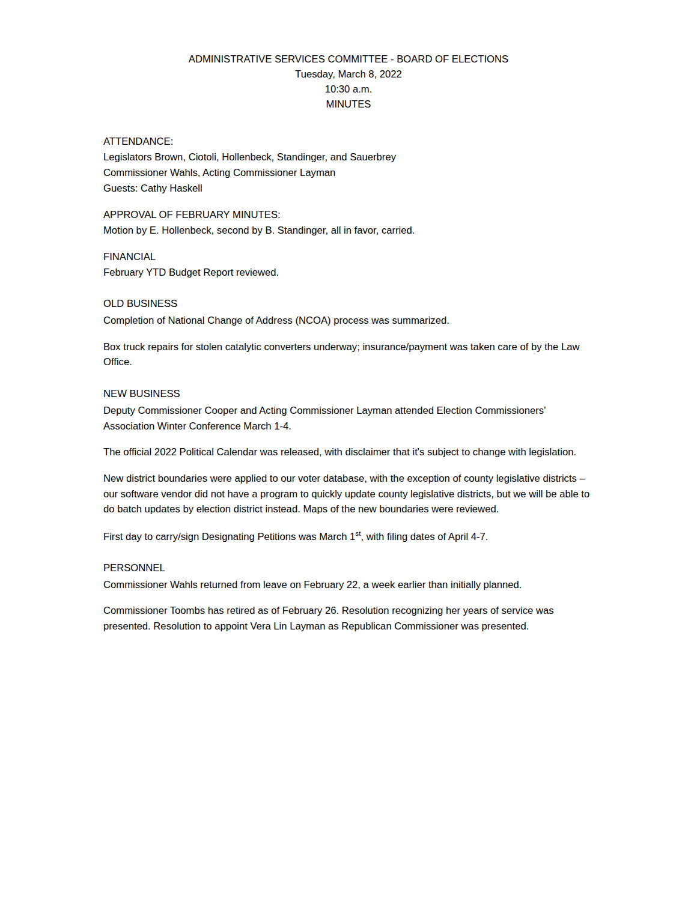ADMINISTRATIVE SERVICES COMMITTEE - BOARD OF ELECTIONS
Tuesday, March 8, 2022
10:30 a.m.
MINUTES
ATTENDANCE:
Legislators Brown, Ciotoli, Hollenbeck, Standinger, and Sauerbrey
Commissioner Wahls, Acting Commissioner Layman
Guests: Cathy Haskell
APPROVAL OF FEBRUARY MINUTES:
Motion by E. Hollenbeck, second by B. Standinger, all in favor, carried.
FINANCIAL
February YTD Budget Report reviewed.
OLD BUSINESS
Completion of National Change of Address (NCOA) process was summarized.
Box truck repairs for stolen catalytic converters underway; insurance/payment was taken care of by the Law Office.
NEW BUSINESS
Deputy Commissioner Cooper and Acting Commissioner Layman attended Election Commissioners' Association Winter Conference March 1-4.
The official 2022 Political Calendar was released, with disclaimer that it's subject to change with legislation.
New district boundaries were applied to our voter database, with the exception of county legislative districts – our software vendor did not have a program to quickly update county legislative districts, but we will be able to do batch updates by election district instead. Maps of the new boundaries were reviewed.
First day to carry/sign Designating Petitions was March 1st, with filing dates of April 4-7.
PERSONNEL
Commissioner Wahls returned from leave on February 22, a week earlier than initially planned.
Commissioner Toombs has retired as of February 26. Resolution recognizing her years of service was presented. Resolution to appoint Vera Lin Layman as Republican Commissioner was presented.